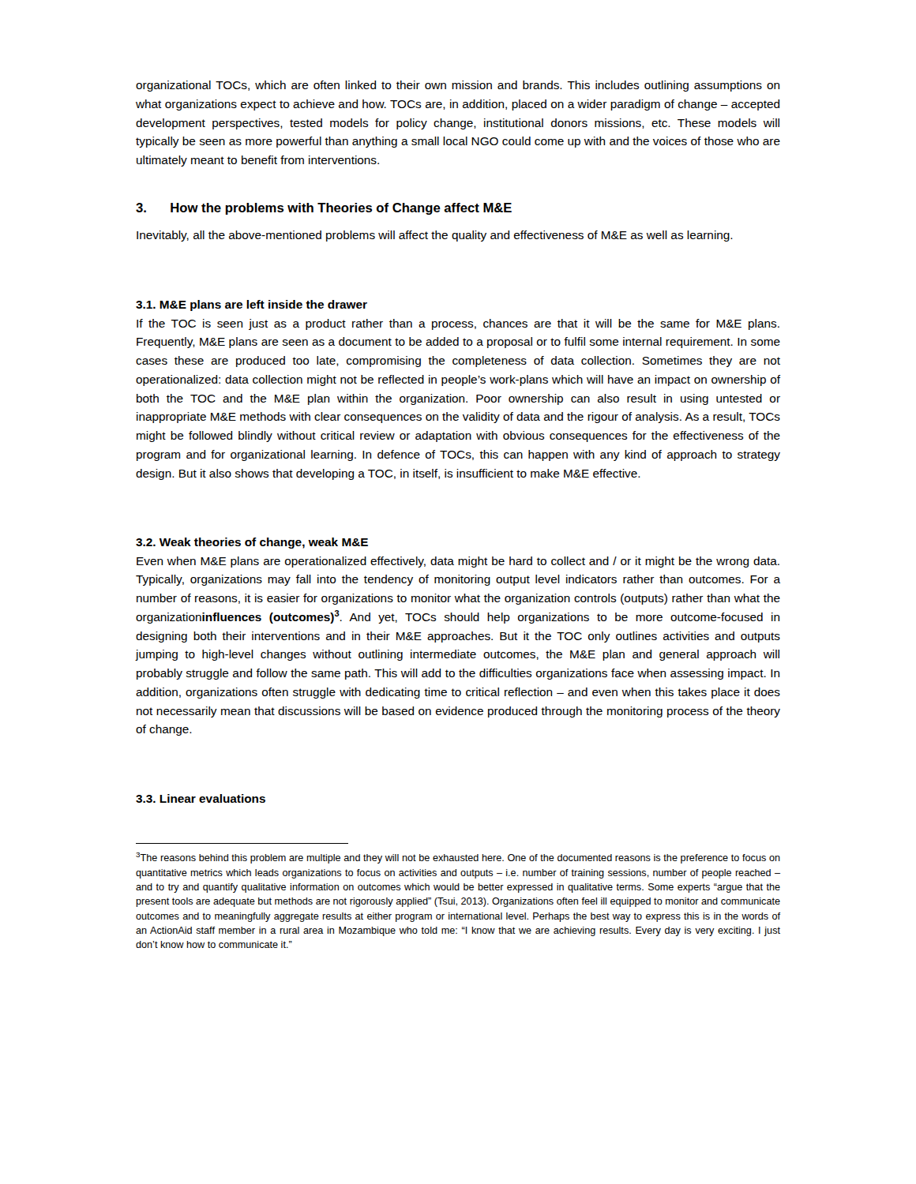organizational TOCs, which are often linked to their own mission and brands. This includes outlining assumptions on what organizations expect to achieve and how. TOCs are, in addition, placed on a wider paradigm of change – accepted development perspectives, tested models for policy change, institutional donors missions, etc. These models will typically be seen as more powerful than anything a small local NGO could come up with and the voices of those who are ultimately meant to benefit from interventions.
3. How the problems with Theories of Change affect M&E
Inevitably, all the above-mentioned problems will affect the quality and effectiveness of M&E as well as learning.
3.1. M&E plans are left inside the drawer
If the TOC is seen just as a product rather than a process, chances are that it will be the same for M&E plans. Frequently, M&E plans are seen as a document to be added to a proposal or to fulfil some internal requirement. In some cases these are produced too late, compromising the completeness of data collection. Sometimes they are not operationalized: data collection might not be reflected in people’s work-plans which will have an impact on ownership of both the TOC and the M&E plan within the organization. Poor ownership can also result in using untested or inappropriate M&E methods with clear consequences on the validity of data and the rigour of analysis. As a result, TOCs might be followed blindly without critical review or adaptation with obvious consequences for the effectiveness of the program and for organizational learning. In defence of TOCs, this can happen with any kind of approach to strategy design. But it also shows that developing a TOC, in itself, is insufficient to make M&E effective.
3.2. Weak theories of change, weak M&E
Even when M&E plans are operationalized effectively, data might be hard to collect and / or it might be the wrong data. Typically, organizations may fall into the tendency of monitoring output level indicators rather than outcomes. For a number of reasons, it is easier for organizations to monitor what the organization controls (outputs) rather than what the organizationinfluences (outcomes)3. And yet, TOCs should help organizations to be more outcome-focused in designing both their interventions and in their M&E approaches. But it the TOC only outlines activities and outputs jumping to high-level changes without outlining intermediate outcomes, the M&E plan and general approach will probably struggle and follow the same path. This will add to the difficulties organizations face when assessing impact. In addition, organizations often struggle with dedicating time to critical reflection – and even when this takes place it does not necessarily mean that discussions will be based on evidence produced through the monitoring process of the theory of change.
3.3. Linear evaluations
3 The reasons behind this problem are multiple and they will not be exhausted here. One of the documented reasons is the preference to focus on quantitative metrics which leads organizations to focus on activities and outputs – i.e. number of training sessions, number of people reached – and to try and quantify qualitative information on outcomes which would be better expressed in qualitative terms. Some experts “argue that the present tools are adequate but methods are not rigorously applied” (Tsui, 2013). Organizations often feel ill equipped to monitor and communicate outcomes and to meaningfully aggregate results at either program or international level. Perhaps the best way to express this is in the words of an ActionAid staff member in a rural area in Mozambique who told me: “I know that we are achieving results. Every day is very exciting. I just don’t know how to communicate it.”